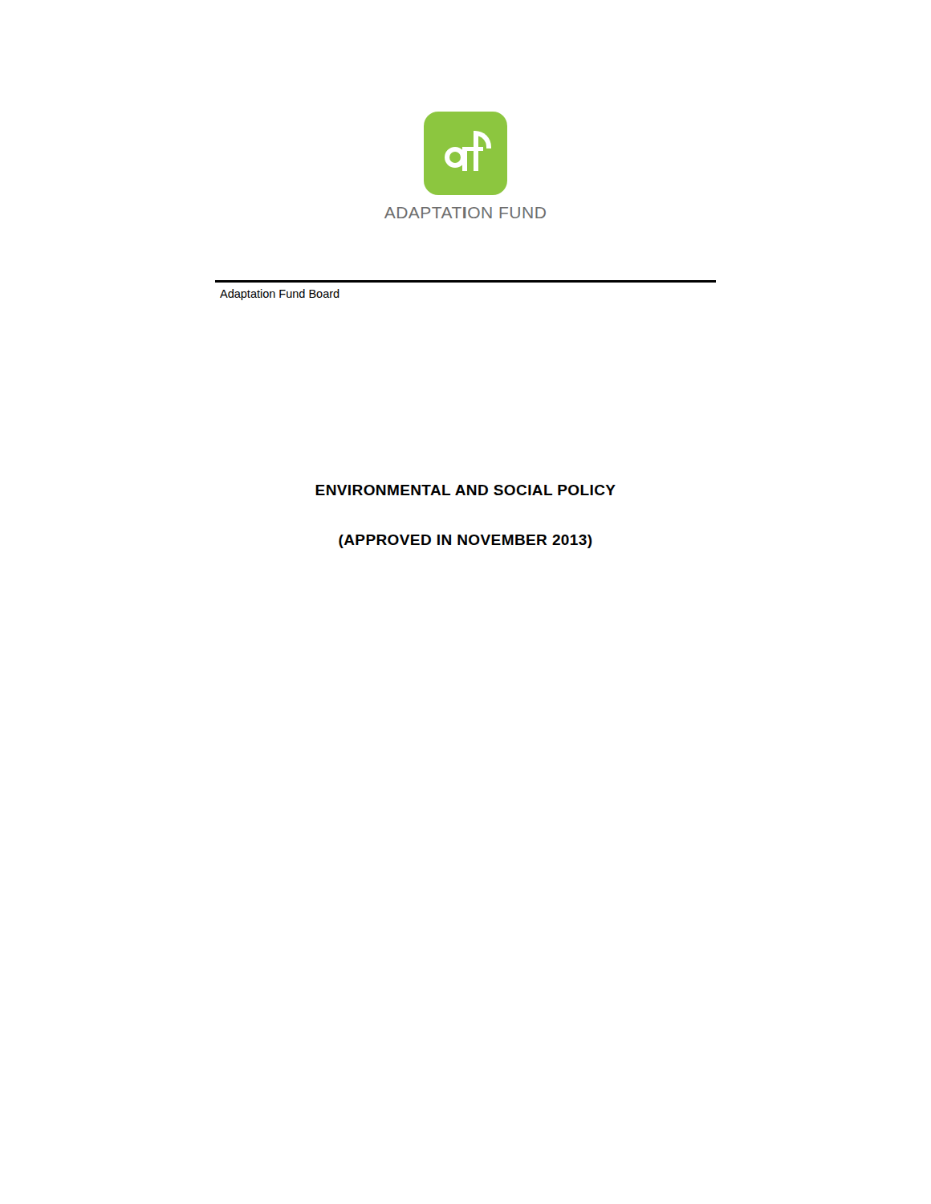ADAPTATION FUND
Adaptation Fund Board
ENVIRONMENTAL AND SOCIAL POLICY
(APPROVED IN NOVEMBER 2013)